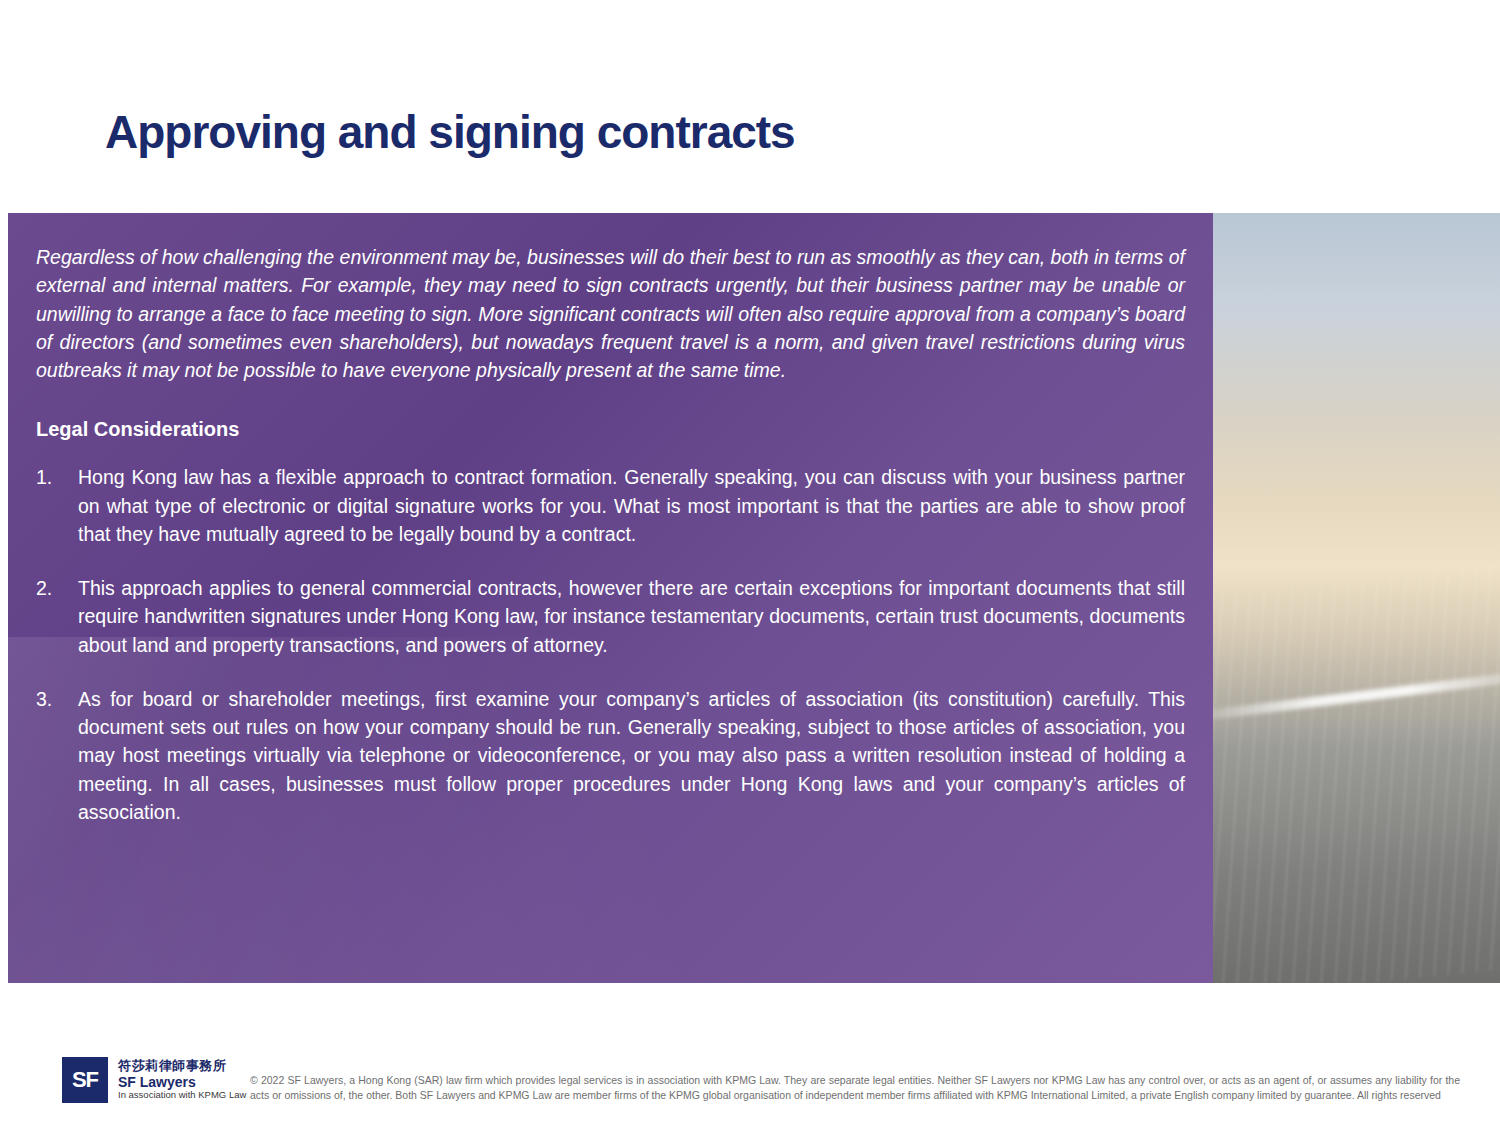Approving and signing contracts
Regardless of how challenging the environment may be, businesses will do their best to run as smoothly as they can, both in terms of external and internal matters. For example, they may need to sign contracts urgently, but their business partner may be unable or unwilling to arrange a face to face meeting to sign. More significant contracts will often also require approval from a company’s board of directors (and sometimes even shareholders), but nowadays frequent travel is a norm, and given travel restrictions during virus outbreaks it may not be possible to have everyone physically present at the same time.
Legal Considerations
Hong Kong law has a flexible approach to contract formation. Generally speaking, you can discuss with your business partner on what type of electronic or digital signature works for you. What is most important is that the parties are able to show proof that they have mutually agreed to be legally bound by a contract.
This approach applies to general commercial contracts, however there are certain exceptions for important documents that still require handwritten signatures under Hong Kong law, for instance testamentary documents, certain trust documents, documents about land and property transactions, and powers of attorney.
As for board or shareholder meetings, first examine your company’s articles of association (its constitution) carefully. This document sets out rules on how your company should be run. Generally speaking, subject to those articles of association, you may host meetings virtually via telephone or videoconference, or you may also pass a written resolution instead of holding a meeting. In all cases, businesses must follow proper procedures under Hong Kong laws and your company’s articles of association.
SF
符莎莉律師事務所
SF Lawyers
In association with KPMG Law
© 2022 SF Lawyers, a Hong Kong (SAR) law firm which provides legal services is in association with KPMG Law. They are separate legal entities. Neither SF Lawyers nor KPMG Law has any control over, or acts as an agent of, or assumes any liability for the acts or omissions of, the other. Both SF Lawyers and KPMG Law are member firms of the KPMG global organisation of independent member firms affiliated with KPMG International Limited, a private English company limited by guarantee. All rights reserved